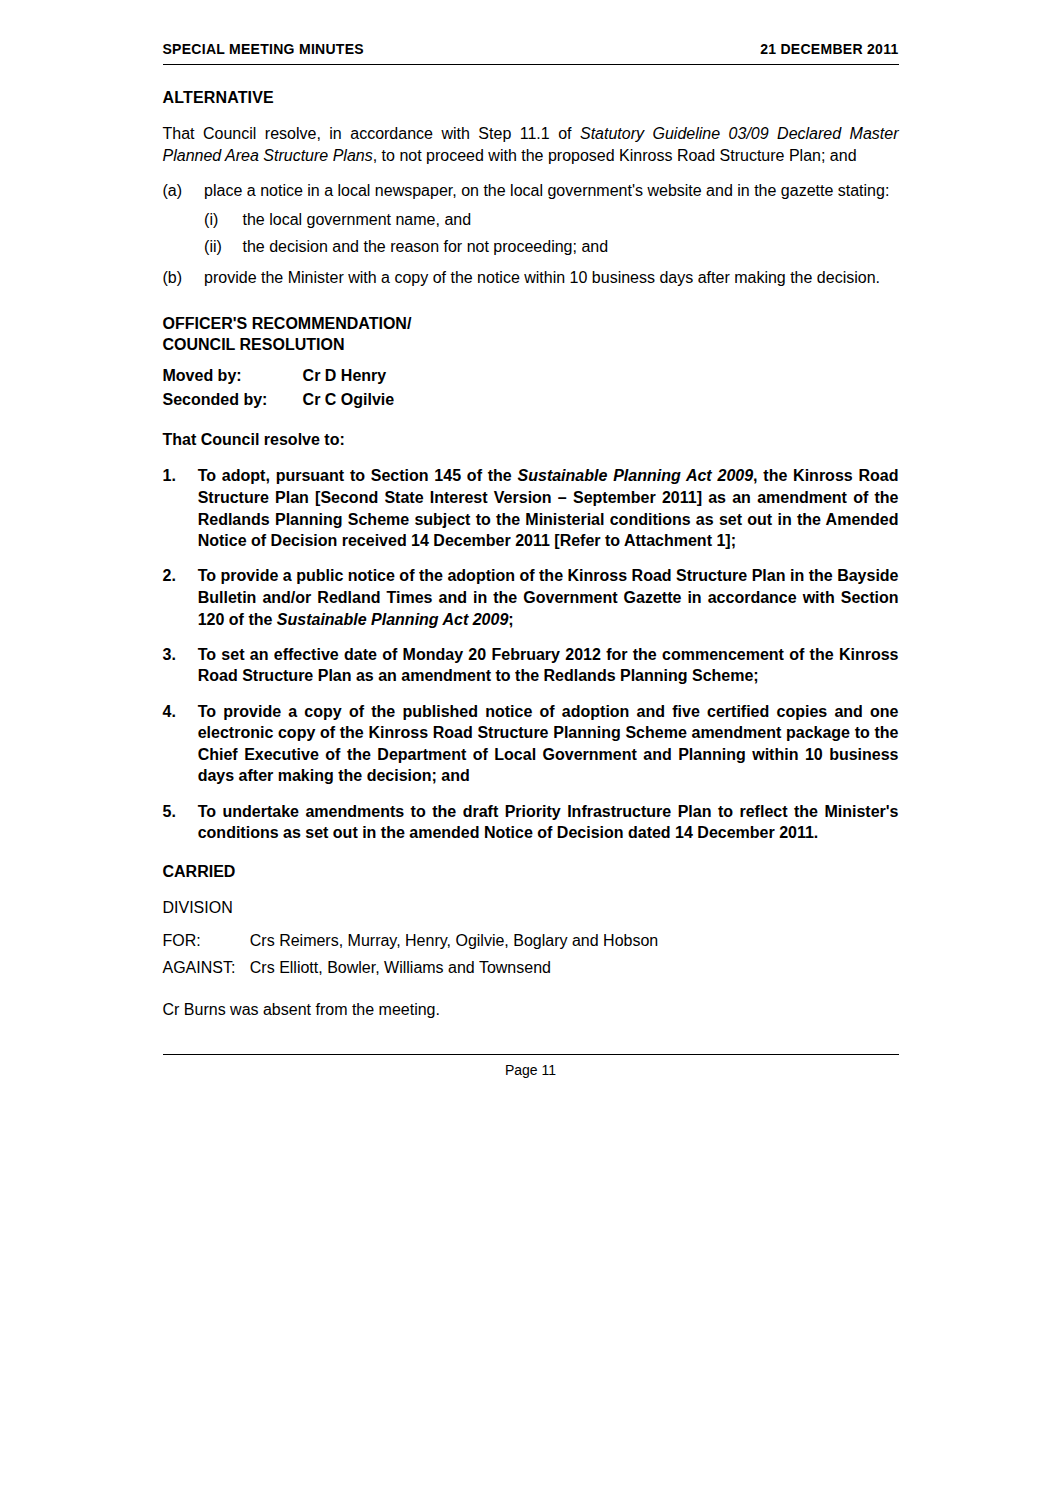SPECIAL MEETING MINUTES 21 DECEMBER 2011
ALTERNATIVE
That Council resolve, in accordance with Step 11.1 of Statutory Guideline 03/09 Declared Master Planned Area Structure Plans, to not proceed with the proposed Kinross Road Structure Plan; and
(a) place a notice in a local newspaper, on the local government's website and in the gazette stating:
(i) the local government name, and
(ii) the decision and the reason for not proceeding; and
(b) provide the Minister with a copy of the notice within 10 business days after making the decision.
OFFICER'S RECOMMENDATION/
COUNCIL RESOLUTION
| Moved by: | Cr D Henry |
| Seconded by: | Cr C Ogilvie |
That Council resolve to:
1. To adopt, pursuant to Section 145 of the Sustainable Planning Act 2009, the Kinross Road Structure Plan [Second State Interest Version – September 2011] as an amendment of the Redlands Planning Scheme subject to the Ministerial conditions as set out in the Amended Notice of Decision received 14 December 2011 [Refer to Attachment 1];
2. To provide a public notice of the adoption of the Kinross Road Structure Plan in the Bayside Bulletin and/or Redland Times and in the Government Gazette in accordance with Section 120 of the Sustainable Planning Act 2009;
3. To set an effective date of Monday 20 February 2012 for the commencement of the Kinross Road Structure Plan as an amendment to the Redlands Planning Scheme;
4. To provide a copy of the published notice of adoption and five certified copies and one electronic copy of the Kinross Road Structure Planning Scheme amendment package to the Chief Executive of the Department of Local Government and Planning within 10 business days after making the decision; and
5. To undertake amendments to the draft Priority Infrastructure Plan to reflect the Minister's conditions as set out in the amended Notice of Decision dated 14 December 2011.
CARRIED
DIVISION
| FOR: | Crs Reimers, Murray, Henry, Ogilvie, Boglary and Hobson |
| AGAINST: | Crs Elliott, Bowler, Williams and Townsend |
Cr Burns was absent from the meeting.
Page 11